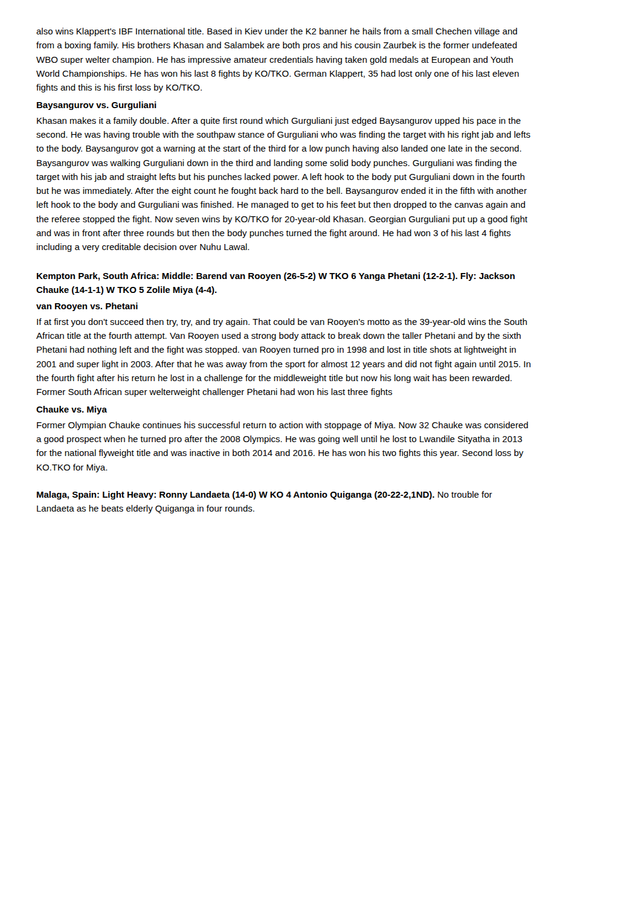also wins Klappert's IBF International title. Based in Kiev under the K2 banner he hails from a small Chechen village and from a boxing family. His brothers Khasan and Salambek are both pros and his cousin Zaurbek is the former undefeated WBO super welter champion. He has impressive amateur credentials having taken gold medals at European and Youth World Championships. He has won his last 8 fights by KO/TKO. German Klappert, 35 had lost only one of his last eleven fights and this is his first loss by KO/TKO.
Baysangurov vs. Gurguliani
Khasan makes it a family double. After a quite first round which Gurguliani just edged Baysangurov upped his pace in the second. He was having trouble with the southpaw stance of Gurguliani who was finding the target with his right jab and lefts to the body. Baysangurov got a warning at the start of the third for a low punch having also landed one late in the second. Baysangurov was walking Gurguliani down in the third and landing some solid body punches. Gurguliani was finding the target with his jab and straight lefts but his punches lacked power. A left hook to the body put Gurguliani down in the fourth but he was immediately. After the eight count he fought back hard to the bell. Baysangurov ended it in the fifth with another left hook to the body and Gurguliani was finished. He managed to get to his feet but then dropped to the canvas again and the referee stopped the fight. Now seven wins by KO/TKO for 20-year-old Khasan. Georgian Gurguliani put up a good fight and was in front after three rounds but then the body punches turned the fight around. He had won 3 of his last 4 fights including a very creditable decision over Nuhu Lawal.
Kempton Park, South Africa: Middle: Barend van Rooyen (26-5-2) W TKO 6 Yanga Phetani (12-2-1). Fly: Jackson Chauke (14-1-1) W TKO 5 Zolile Miya (4-4).
van Rooyen vs. Phetani
If at first you don't succeed then try, try, and try again. That could be van Rooyen's motto as the 39-year-old wins the South African title at the fourth attempt. Van Rooyen used a strong body attack to break down the taller Phetani and by the sixth Phetani had nothing left and the fight was stopped. van Rooyen turned pro in 1998 and lost in title shots at lightweight in 2001 and super light in 2003. After that he was away from the sport for almost 12 years and did not fight again until 2015. In the fourth fight after his return he lost in a challenge for the middleweight title but now his long wait has been rewarded. Former South African super welterweight challenger Phetani had won his last three fights
Chauke vs. Miya
Former Olympian Chauke continues his successful return to action with stoppage of Miya. Now 32 Chauke was considered a good prospect when he turned pro after the 2008 Olympics. He was going well until he lost to Lwandile Sityatha in 2013 for the national flyweight title and was inactive in both 2014 and 2016. He has won his two fights this year. Second loss by KO.TKO for Miya.
Malaga, Spain: Light Heavy: Ronny Landaeta (14-0) W KO 4 Antonio Quiganga (20-22-2,1ND). No trouble for Landaeta as he beats elderly Quiganga in four rounds.